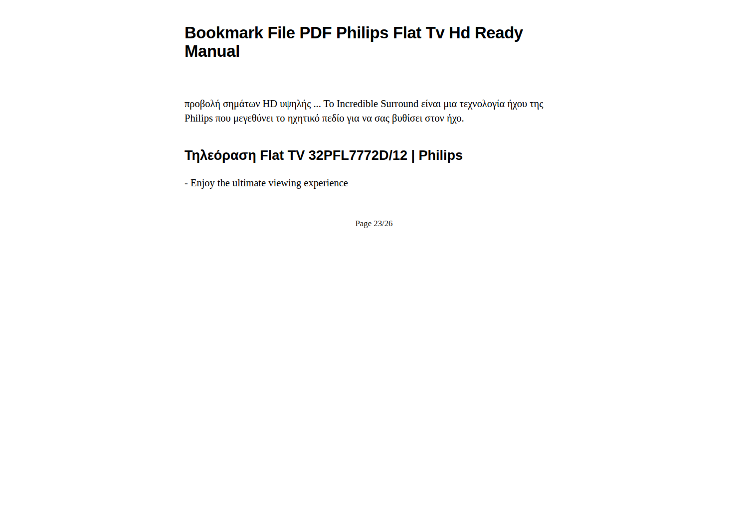Bookmark File PDF Philips Flat Tv Hd Ready Manual
προβολή σημάτων HD υψηλής ... Το Incredible Surround είναι μια τεχνολογία ήχου της Philips που μεγεθύνει το ηχητικό πεδίο για να σας βυθίσει στον ήχο.
Τηλεόραση Flat TV 32PFL7772D/12 | Philips
- Enjoy the ultimate viewing experience
Page 23/26